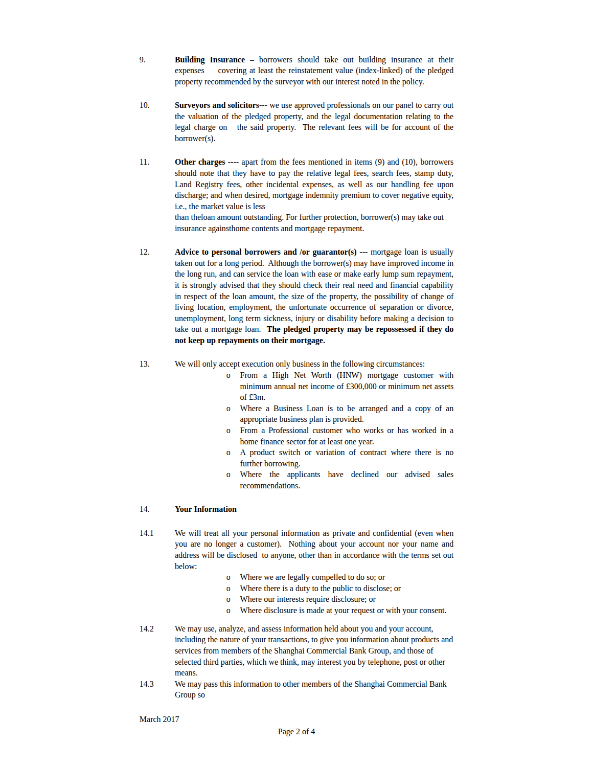9.
Building Insurance – borrowers should take out building insurance at their expenses covering at least the reinstatement value (index-linked) of the pledged property recommended by the surveyor with our interest noted in the policy.
10.
Surveyors and solicitors--- we use approved professionals on our panel to carry out the valuation of the pledged property, and the legal documentation relating to the legal charge on the said property. The relevant fees will be for account of the borrower(s).
11.
Other charges ---- apart from the fees mentioned in items (9) and (10), borrowers should note that they have to pay the relative legal fees, search fees, stamp duty, Land Registry fees, other incidental expenses, as well as our handling fee upon discharge; and when desired, mortgage indemnity premium to cover negative equity, i.e., the market value is less
than theloan amount outstanding. For further protection, borrower(s) may take out insurance againsthome contents and mortgage repayment.
12.
Advice to personal borrowers and /or guarantor(s) --- mortgage loan is usually taken out for a long period. Although the borrower(s) may have improved income in the long run, and can service the loan with ease or make early lump sum repayment, it is strongly advised that they should check their real need and financial capability in respect of the loan amount, the size of the property, the possibility of change of living location, employment, the unfortunate occurrence of separation or divorce, unemployment, long term sickness, injury or disability before making a decision to take out a mortgage loan. The pledged property may be repossessed if they do not keep up repayments on their mortgage.
13.
We will only accept execution only business in the following circumstances:
From a High Net Worth (HNW) mortgage customer with minimum annual net income of £300,000 or minimum net assets of £3m.
Where a Business Loan is to be arranged and a copy of an appropriate business plan is provided.
From a Professional customer who works or has worked in a home finance sector for at least one year.
A product switch or variation of contract where there is no further borrowing.
Where the applicants have declined our advised sales recommendations.
14.
Your Information
14.1
We will treat all your personal information as private and confidential (even when you are no longer a customer). Nothing about your account nor your name and address will be disclosed to anyone, other than in accordance with the terms set out below:
Where we are legally compelled to do so; or
Where there is a duty to the public to disclose; or
Where our interests require disclosure; or
Where disclosure is made at your request or with your consent.
14.2
We may use, analyze, and assess information held about you and your account, including the nature of your transactions, to give you information about products and services from members of the Shanghai Commercial Bank Group, and those of selected third parties, which we think, may interest you by telephone, post or other means.
14.3
We may pass this information to other members of the Shanghai Commercial Bank Group so
March 2017
Page 2 of 4